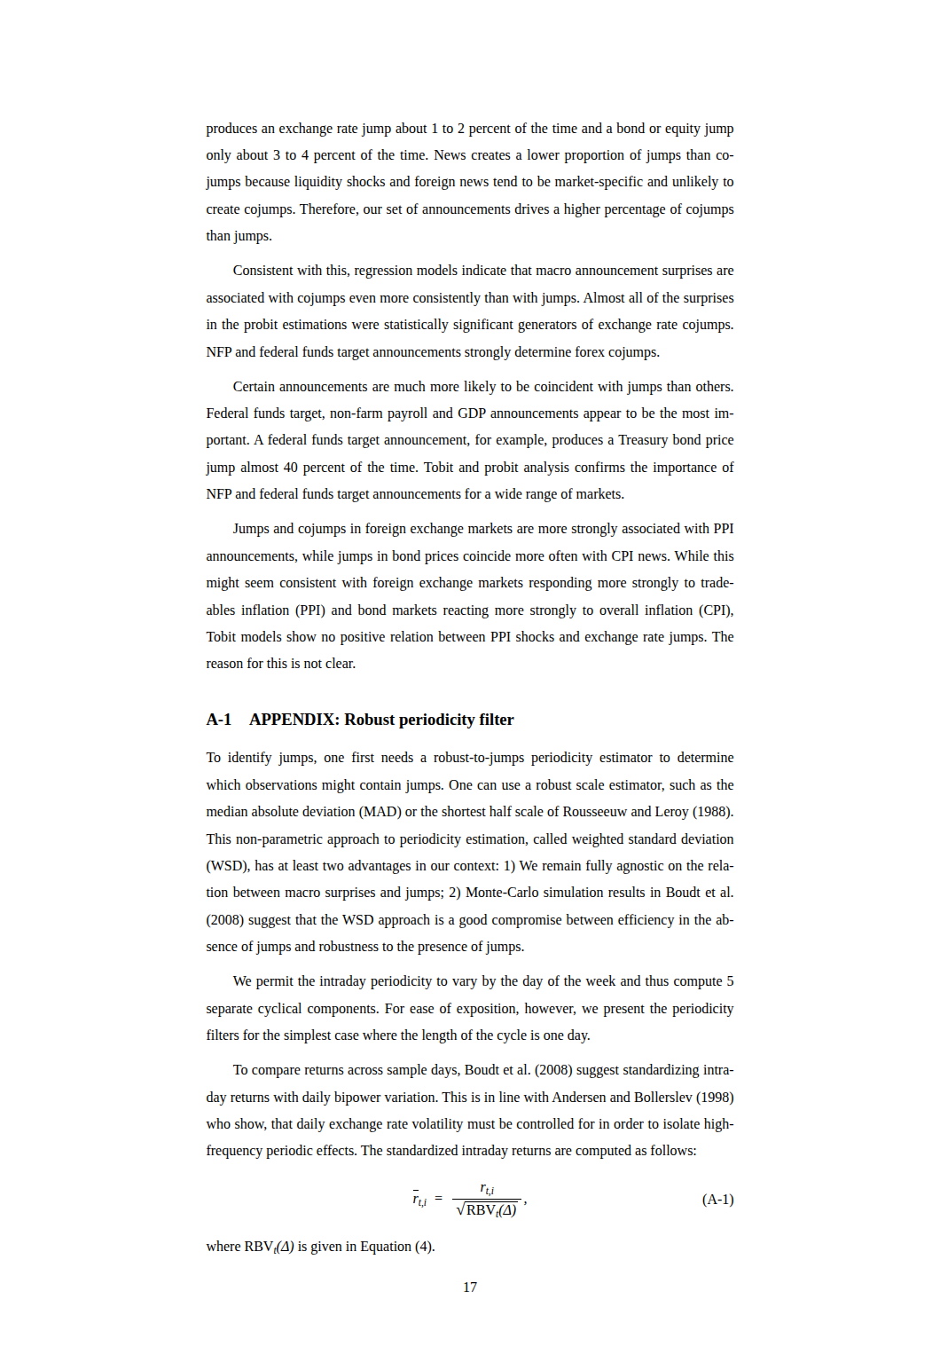produces an exchange rate jump about 1 to 2 percent of the time and a bond or equity jump only about 3 to 4 percent of the time. News creates a lower proportion of jumps than cojumps because liquidity shocks and foreign news tend to be market-specific and unlikely to create cojumps. Therefore, our set of announcements drives a higher percentage of cojumps than jumps.
Consistent with this, regression models indicate that macro announcement surprises are associated with cojumps even more consistently than with jumps. Almost all of the surprises in the probit estimations were statistically significant generators of exchange rate cojumps. NFP and federal funds target announcements strongly determine forex cojumps.
Certain announcements are much more likely to be coincident with jumps than others. Federal funds target, non-farm payroll and GDP announcements appear to be the most important. A federal funds target announcement, for example, produces a Treasury bond price jump almost 40 percent of the time. Tobit and probit analysis confirms the importance of NFP and federal funds target announcements for a wide range of markets.
Jumps and cojumps in foreign exchange markets are more strongly associated with PPI announcements, while jumps in bond prices coincide more often with CPI news. While this might seem consistent with foreign exchange markets responding more strongly to tradeables inflation (PPI) and bond markets reacting more strongly to overall inflation (CPI), Tobit models show no positive relation between PPI shocks and exchange rate jumps. The reason for this is not clear.
A-1 APPENDIX: Robust periodicity filter
To identify jumps, one first needs a robust-to-jumps periodicity estimator to determine which observations might contain jumps. One can use a robust scale estimator, such as the median absolute deviation (MAD) or the shortest half scale of Rousseeuw and Leroy (1988). This non-parametric approach to periodicity estimation, called weighted standard deviation (WSD), has at least two advantages in our context: 1) We remain fully agnostic on the relation between macro surprises and jumps; 2) Monte-Carlo simulation results in Boudt et al. (2008) suggest that the WSD approach is a good compromise between efficiency in the absence of jumps and robustness to the presence of jumps.
We permit the intraday periodicity to vary by the day of the week and thus compute 5 separate cyclical components. For ease of exposition, however, we present the periodicity filters for the simplest case where the length of the cycle is one day.
To compare returns across sample days, Boudt et al. (2008) suggest standardizing intraday returns with daily bipower variation. This is in line with Andersen and Bollerslev (1998) who show, that daily exchange rate volatility must be controlled for in order to isolate high-frequency periodic effects. The standardized intraday returns are computed as follows:
rt,i = rt,i RBV t(Δ) , (A-1)
where RBV t(Δ) is given in Equation (4).
17